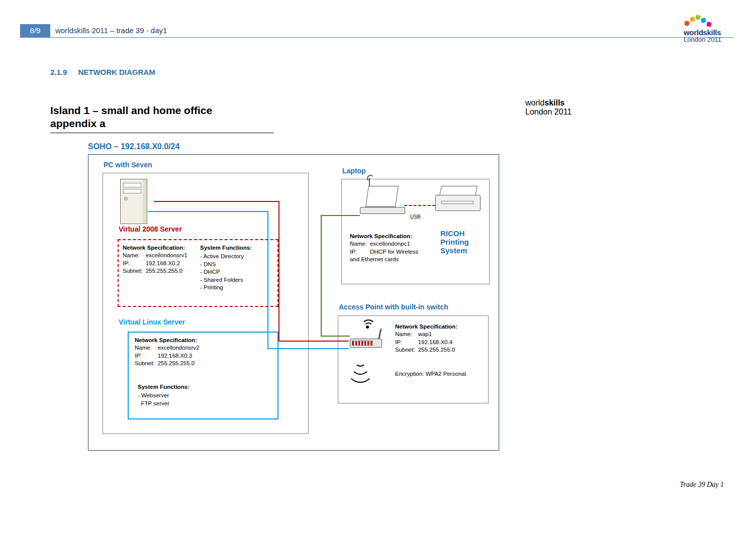8/9
worldskills 2011 – trade 39 - day1
worldskills
London 2011
2.1.9 NETWORK DIAGRAM
worldskills
London 2011
Island 1 – small and home office
appendix a
SOHO – 192.168.X0.0/24
PC with Seven
Laptop
Access Point with built-in switch
USB
RICOH
Printing
System
Virtual 2008 Server
Network Specification:
| Name: | excellondonsrv1 |
| IP: | 192.168.X0.2 |
| Subnet: | 255.255.255.0 |
System Functions:
- Active Directory
- DNS
- DHCP
- Shared Folders
- Printing
Virtual Linux Server
Network Specification:
| Name: | excellondonsrv2 |
| IP: | 192.168.X0.3 |
| Subnet: | 255.255.255.0 |
System Functions:
- Webserver
FTP server
Network Specification:
| Name: | excellondonpc1 |
| IP: | DHCP for Wireless |
| and Ethernet cards |
Network Specification:
| Name: | wap1 |
| IP: | 192.168.X0.4 |
| Subnet: | 255.255.255.0 |
Encryption: WPA2 Personal
Trade 39 Day 1